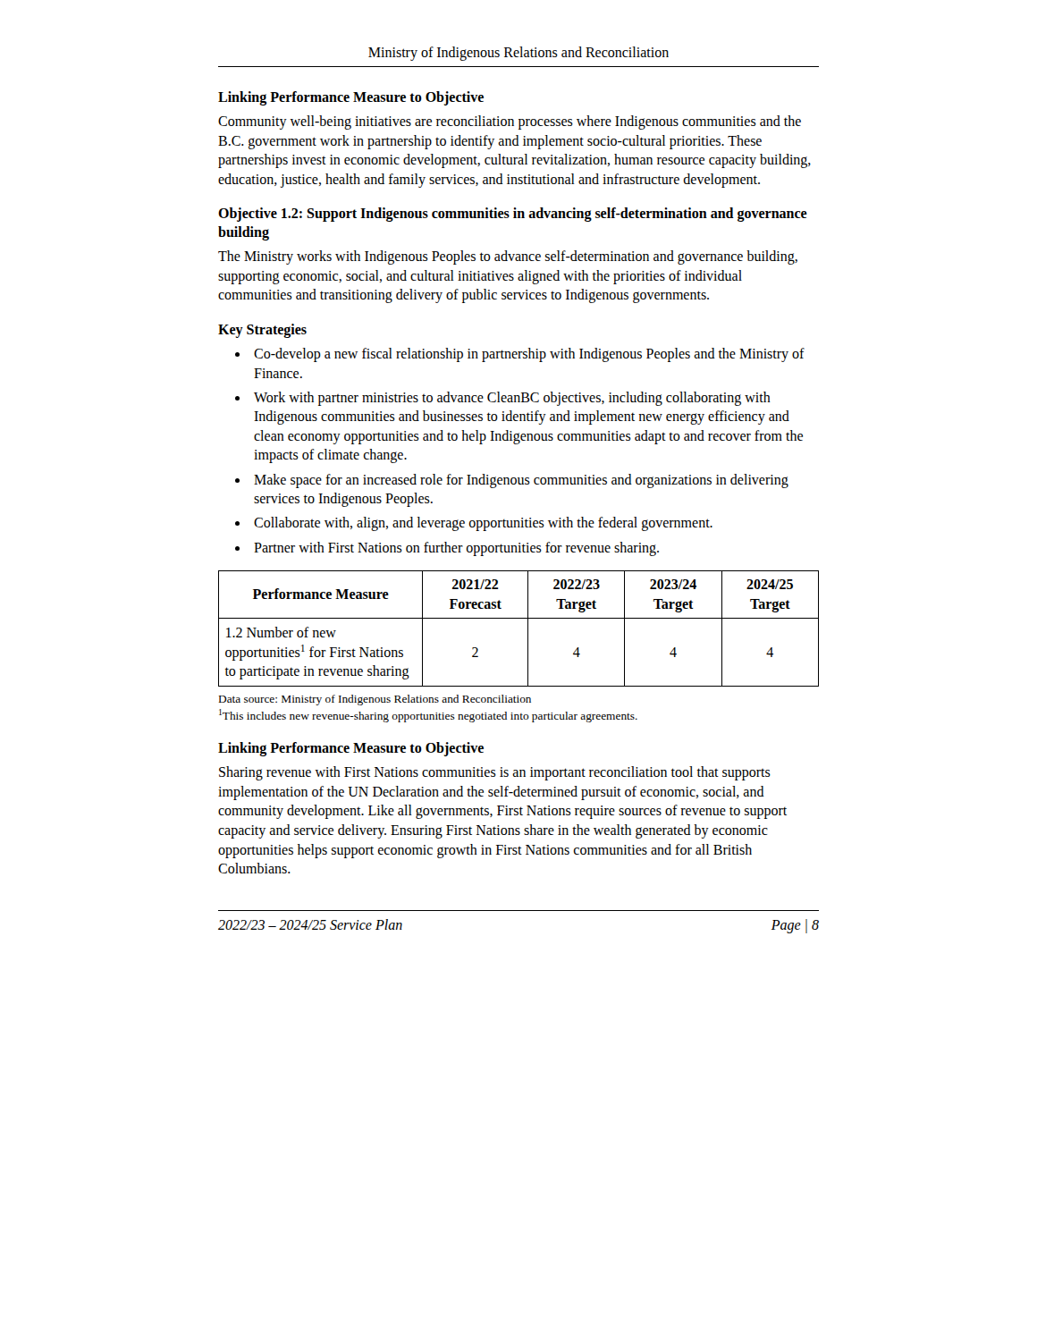Ministry of Indigenous Relations and Reconciliation
Linking Performance Measure to Objective
Community well-being initiatives are reconciliation processes where Indigenous communities and the B.C. government work in partnership to identify and implement socio-cultural priorities. These partnerships invest in economic development, cultural revitalization, human resource capacity building, education, justice, health and family services, and institutional and infrastructure development.
Objective 1.2: Support Indigenous communities in advancing self-determination and governance building
The Ministry works with Indigenous Peoples to advance self-determination and governance building, supporting economic, social, and cultural initiatives aligned with the priorities of individual communities and transitioning delivery of public services to Indigenous governments.
Key Strategies
Co-develop a new fiscal relationship in partnership with Indigenous Peoples and the Ministry of Finance.
Work with partner ministries to advance CleanBC objectives, including collaborating with Indigenous communities and businesses to identify and implement new energy efficiency and clean economy opportunities and to help Indigenous communities adapt to and recover from the impacts of climate change.
Make space for an increased role for Indigenous communities and organizations in delivering services to Indigenous Peoples.
Collaborate with, align, and leverage opportunities with the federal government.
Partner with First Nations on further opportunities for revenue sharing.
| Performance Measure | 2021/22 Forecast | 2022/23 Target | 2023/24 Target | 2024/25 Target |
| --- | --- | --- | --- | --- |
| 1.2 Number of new opportunities 1 for First Nations to participate in revenue sharing | 2 | 4 | 4 | 4 |
Data source: Ministry of Indigenous Relations and Reconciliation
1This includes new revenue-sharing opportunities negotiated into particular agreements.
Linking Performance Measure to Objective
Sharing revenue with First Nations communities is an important reconciliation tool that supports implementation of the UN Declaration and the self-determined pursuit of economic, social, and community development. Like all governments, First Nations require sources of revenue to support capacity and service delivery. Ensuring First Nations share in the wealth generated by economic opportunities helps support economic growth in First Nations communities and for all British Columbians.
2022/23 – 2024/25 Service Plan Page | 8